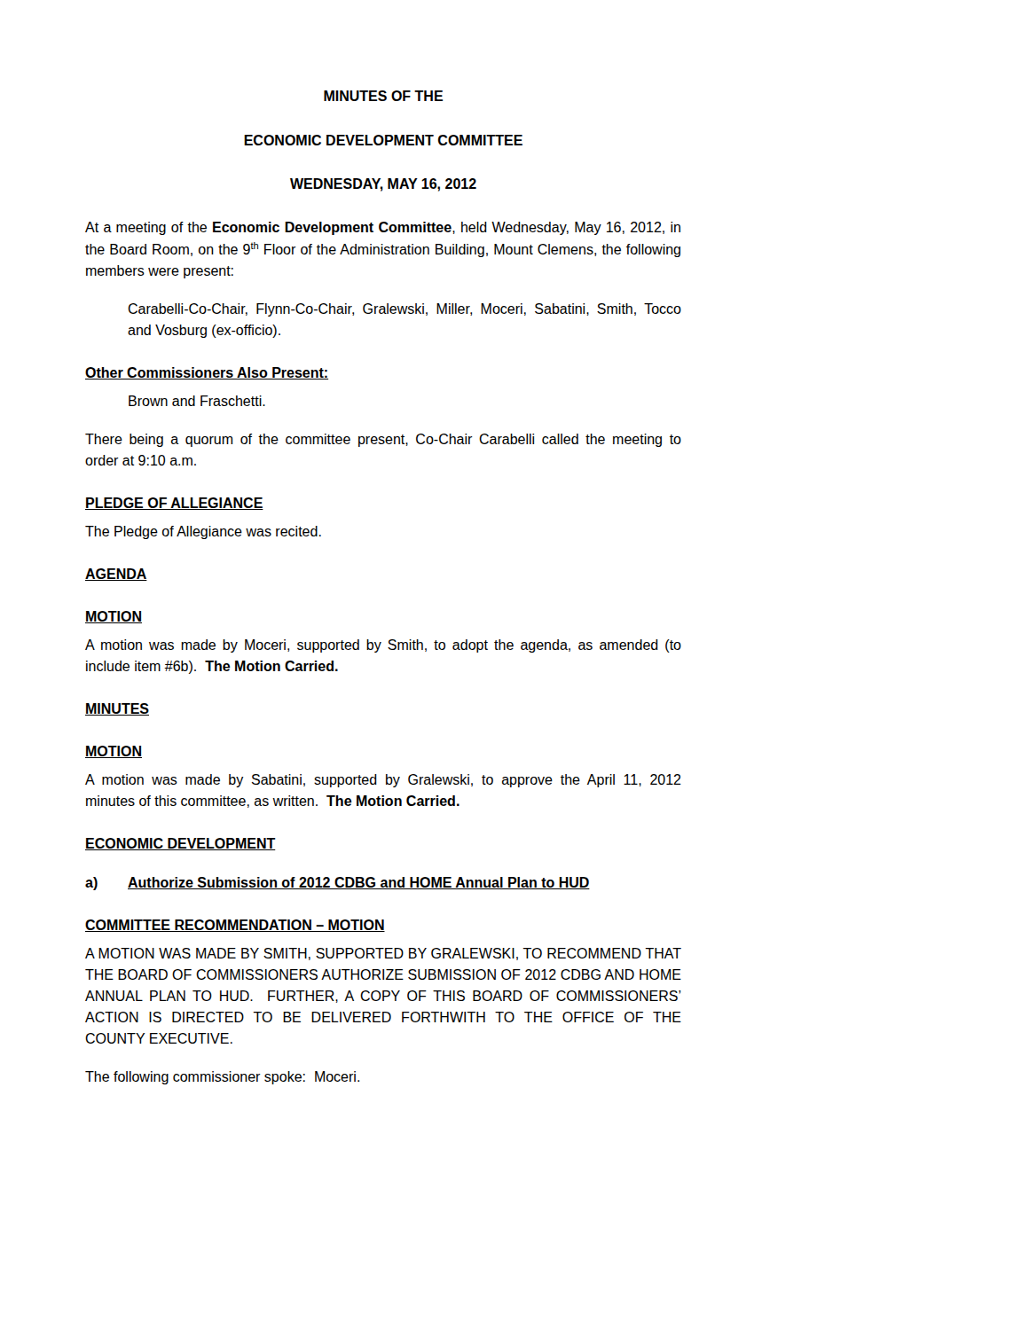MINUTES OF THE
ECONOMIC DEVELOPMENT COMMITTEE
WEDNESDAY, MAY 16, 2012
At a meeting of the Economic Development Committee, held Wednesday, May 16, 2012, in the Board Room, on the 9th Floor of the Administration Building, Mount Clemens, the following members were present:
Carabelli-Co-Chair, Flynn-Co-Chair, Gralewski, Miller, Moceri, Sabatini, Smith, Tocco and Vosburg (ex-officio).
Other Commissioners Also Present:
Brown and Fraschetti.
There being a quorum of the committee present, Co-Chair Carabelli called the meeting to order at 9:10 a.m.
PLEDGE OF ALLEGIANCE
The Pledge of Allegiance was recited.
AGENDA
MOTION
A motion was made by Moceri, supported by Smith, to adopt the agenda, as amended (to include item #6b). The Motion Carried.
MINUTES
MOTION
A motion was made by Sabatini, supported by Gralewski, to approve the April 11, 2012 minutes of this committee, as written. The Motion Carried.
ECONOMIC DEVELOPMENT
a) Authorize Submission of 2012 CDBG and HOME Annual Plan to HUD
COMMITTEE RECOMMENDATION – MOTION
A MOTION WAS MADE BY SMITH, SUPPORTED BY GRALEWSKI, TO RECOMMEND THAT THE BOARD OF COMMISSIONERS AUTHORIZE SUBMISSION OF 2012 CDBG AND HOME ANNUAL PLAN TO HUD. FURTHER, A COPY OF THIS BOARD OF COMMISSIONERS’ ACTION IS DIRECTED TO BE DELIVERED FORTHWITH TO THE OFFICE OF THE COUNTY EXECUTIVE.
The following commissioner spoke: Moceri.